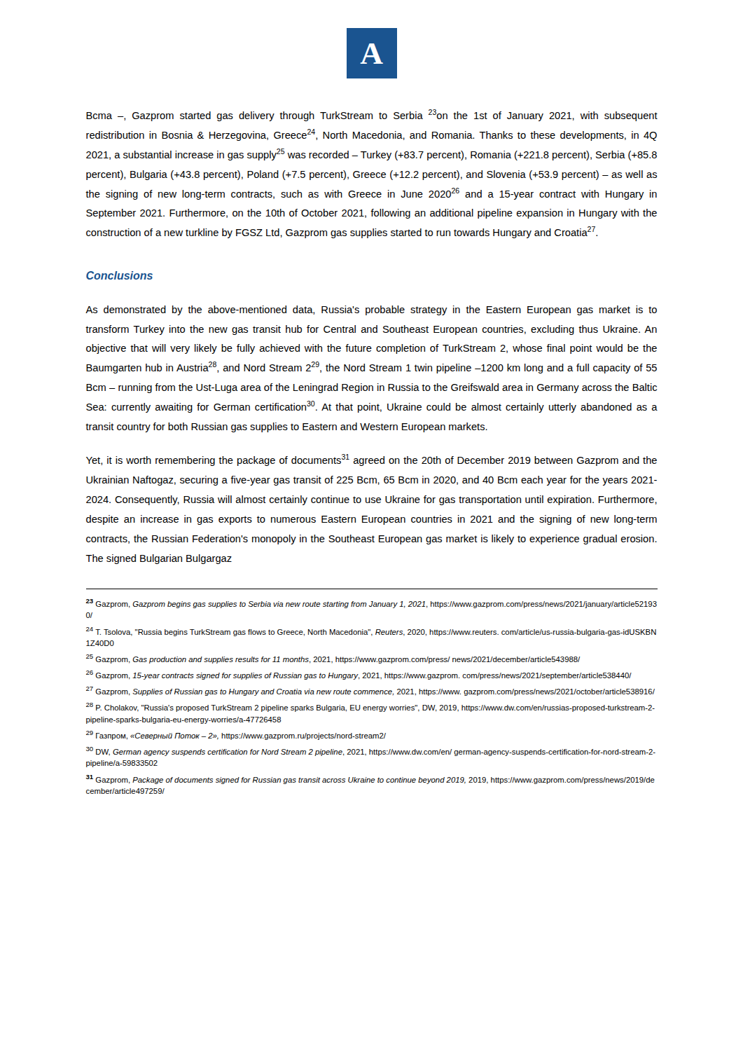A
Bcma –, Gazprom started gas delivery through TurkStream to Serbia 23on the 1st of January 2021, with subsequent redistribution in Bosnia & Herzegovina, Greece24, North Macedonia, and Romania. Thanks to these developments, in 4Q 2021, a substantial increase in gas supply25 was recorded – Turkey (+83.7 percent), Romania (+221.8 percent), Serbia (+85.8 percent), Bulgaria (+43.8 percent), Poland (+7.5 percent), Greece (+12.2 percent), and Slovenia (+53.9 percent) – as well as the signing of new long-term contracts, such as with Greece in June 202026 and a 15-year contract with Hungary in September 2021. Furthermore, on the 10th of October 2021, following an additional pipeline expansion in Hungary with the construction of a new turkline by FGSZ Ltd, Gazprom gas supplies started to run towards Hungary and Croatia27.
Conclusions
As demonstrated by the above-mentioned data, Russia's probable strategy in the Eastern European gas market is to transform Turkey into the new gas transit hub for Central and Southeast European countries, excluding thus Ukraine. An objective that will very likely be fully achieved with the future completion of TurkStream 2, whose final point would be the Baumgarten hub in Austria28, and Nord Stream 229, the Nord Stream 1 twin pipeline –1200 km long and a full capacity of 55 Bcm – running from the Ust-Luga area of the Leningrad Region in Russia to the Greifswald area in Germany across the Baltic Sea: currently awaiting for German certification30. At that point, Ukraine could be almost certainly utterly abandoned as a transit country for both Russian gas supplies to Eastern and Western European markets.
Yet, it is worth remembering the package of documents31 agreed on the 20th of December 2019 between Gazprom and the Ukrainian Naftogaz, securing a five-year gas transit of 225 Bcm, 65 Bcm in 2020, and 40 Bcm each year for the years 2021-2024. Consequently, Russia will almost certainly continue to use Ukraine for gas transportation until expiration. Furthermore, despite an increase in gas exports to numerous Eastern European countries in 2021 and the signing of new long-term contracts, the Russian Federation's monopoly in the Southeast European gas market is likely to experience gradual erosion. The signed Bulgarian Bulgargaz
23 Gazprom, Gazprom begins gas supplies to Serbia via new route starting from January 1, 2021, https://www.gazprom.com/press/news/2021/january/article521930/
24 T. Tsolova, "Russia begins TurkStream gas flows to Greece, North Macedonia", Reuters, 2020, https://www.reuters. com/article/us-russia-bulgaria-gas-idUSKBN1Z40D0
25 Gazprom, Gas production and supplies results for 11 months, 2021, https://www.gazprom.com/press/ news/2021/december/article543988/
26 Gazprom, 15-year contracts signed for supplies of Russian gas to Hungary, 2021, https://www.gazprom. com/press/news/2021/september/article538440/
27 Gazprom, Supplies of Russian gas to Hungary and Croatia via new route commence, 2021, https://www. gazprom.com/press/news/2021/october/article538916/
28 P. Cholakov, "Russia's proposed TurkStream 2 pipeline sparks Bulgaria, EU energy worries", DW, 2019, https://www.dw.com/en/russias-proposed-turkstream-2-pipeline-sparks-bulgaria-eu-energy-worries/a-47726458
29 Газпром, «Северный Поток – 2», https://www.gazprom.ru/projects/nord-stream2/
30 DW, German agency suspends certification for Nord Stream 2 pipeline, 2021, https://www.dw.com/en/ german-agency-suspends-certification-for-nord-stream-2-pipeline/a-59833502
31 Gazprom, Package of documents signed for Russian gas transit across Ukraine to continue beyond 2019, 2019, https://www.gazprom.com/press/news/2019/december/article497259/